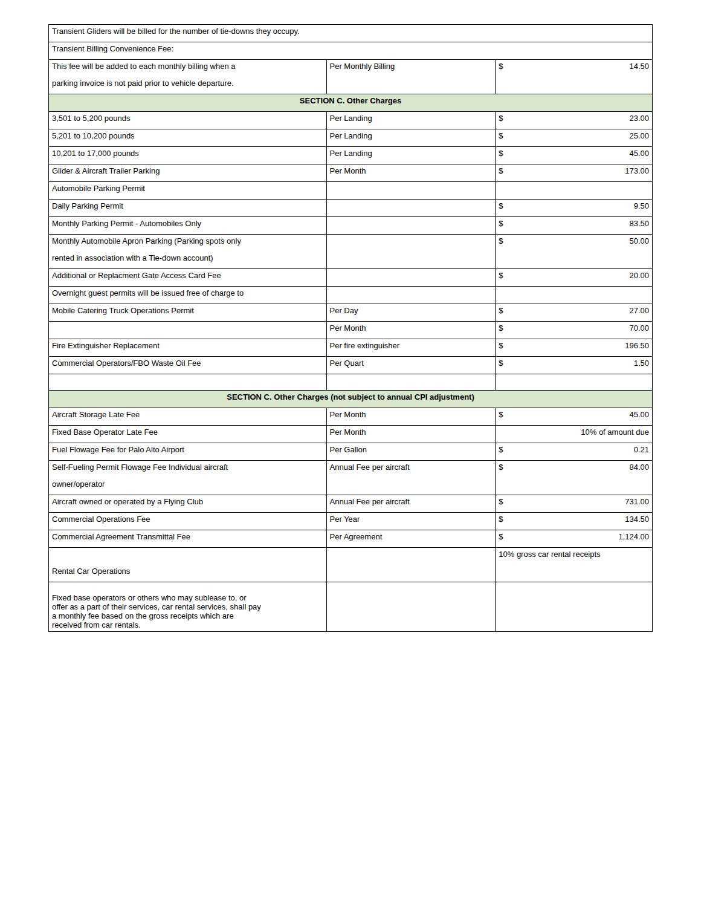| Transient Gliders will be billed for the number of tie-downs they occupy. |
| Transient Billing Convenience Fee: |
| This fee will be added to each monthly billing when a | Per Monthly Billing | $ 14.50 |
| parking invoice is not paid prior to vehicle departure. |
| SECTION C. Other Charges |
| 3,501 to 5,200 pounds | Per Landing | $ 23.00 |
| 5,201 to 10,200 pounds | Per Landing | $ 25.00 |
| 10,201 to 17,000 pounds | Per Landing | $ 45.00 |
| Glider & Aircraft Trailer Parking | Per Month | $ 173.00 |
| Automobile Parking Permit | | |
| Daily Parking Permit | | $ 9.50 |
| Monthly Parking Permit - Automobiles Only | | $ 83.50 |
| Monthly Automobile Apron Parking (Parking spots only | | $ 50.00 |
| rented in association with a Tie-down account) |
| Additional or Replacment Gate Access Card Fee | | $ 20.00 |
| Overnight guest permits will be issued free of charge to | | |
| Mobile Catering Truck Operations Permit | Per Day | $ 27.00 |
| | Per Month | $ 70.00 |
| Fire Extinguisher Replacement | Per fire extinguisher | $ 196.50 |
| Commercial Operators/FBO Waste Oil Fee | Per Quart | $ 1.50 |
| SECTION C. Other Charges (not subject to annual CPI adjustment) |
| Aircraft Storage Late Fee | Per Month | $ 45.00 |
| Fixed Base Operator Late Fee | Per Month | 10% of amount due |
| Fuel Flowage Fee for Palo Alto Airport | Per Gallon | $ 0.21 |
| Self-Fueling Permit Flowage Fee Individual aircraft | Annual Fee per aircraft | $ 84.00 |
| owner/operator |
| Aircraft owned or operated by a Flying Club | Annual Fee per aircraft | $ 731.00 |
| Commercial Operations Fee | Per Year | $ 134.50 |
| Commercial Agreement Transmittal Fee | Per Agreement | $ 1,124.00 |
| | | 10% gross car rental receipts |
| Rental Car Operations |
| Fixed base operators or others who may sublease to, or offer as a part of their services, car rental services, shall pay a monthly fee based on the gross receipts which are received from car rentals. | | |